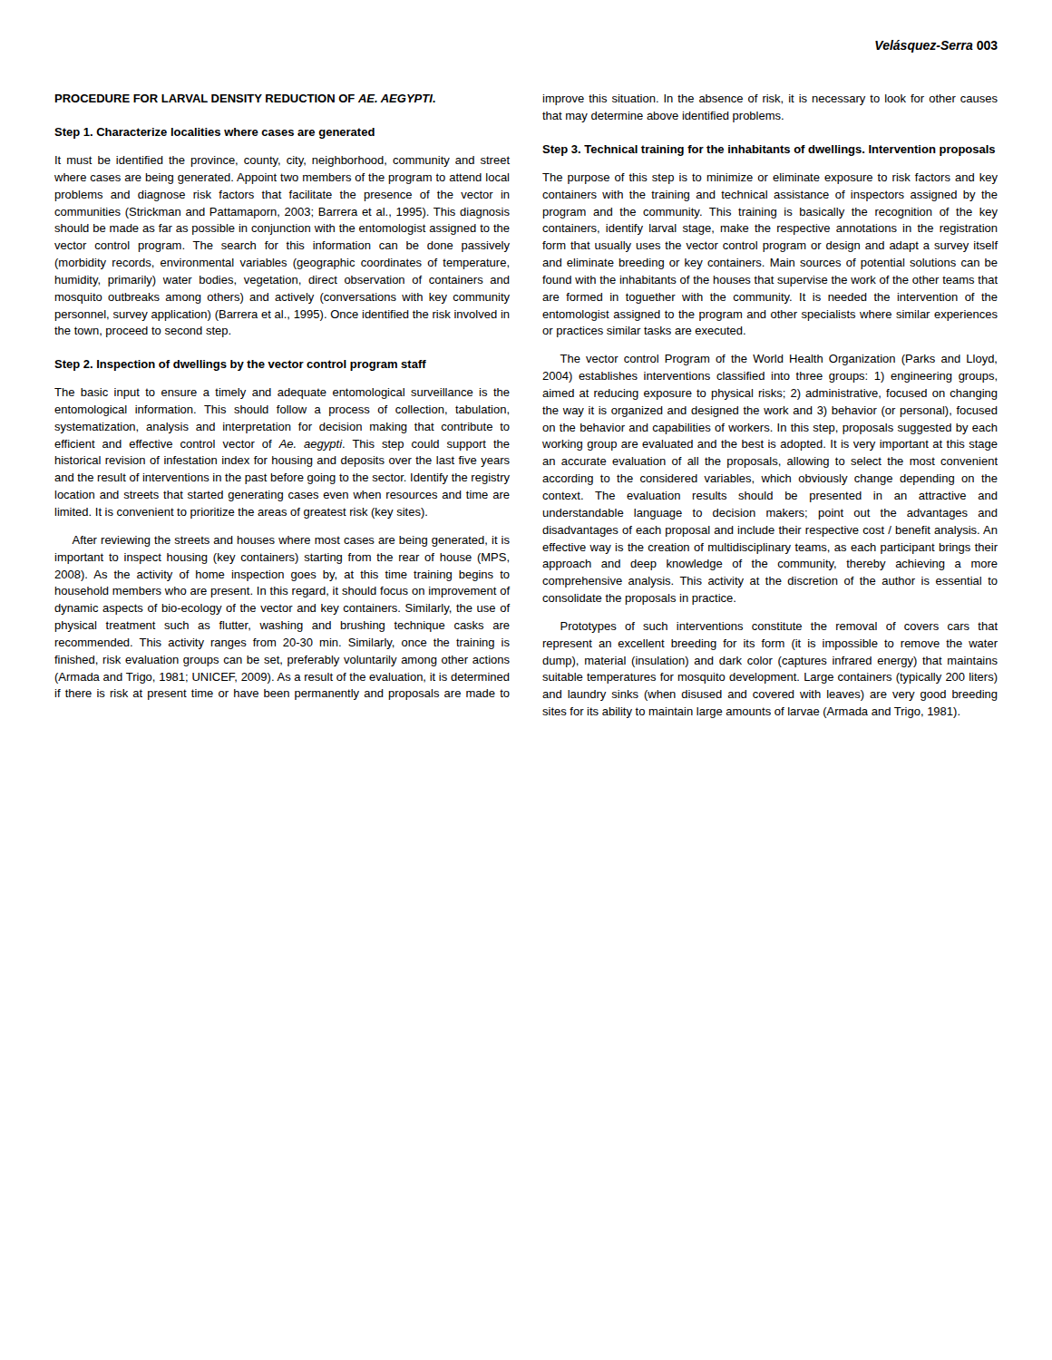Velásquez-Serra 003
Procedure for larval density reduction of Ae. aegypti.
Step 1. Characterize localities where cases are generated
It must be identified the province, county, city, neighborhood, community and street where cases are being generated. Appoint two members of the program to attend local problems and diagnose risk factors that facilitate the presence of the vector in communities (Strickman and Pattamaporn, 2003; Barrera et al., 1995). This diagnosis should be made as far as possible in conjunction with the entomologist assigned to the vector control program. The search for this information can be done passively (morbidity records, environmental variables (geographic coordinates of temperature, humidity, primarily) water bodies, vegetation, direct observation of containers and mosquito outbreaks among others) and actively (conversations with key community personnel, survey application) (Barrera et al., 1995). Once identified the risk involved in the town, proceed to second step.
Step 2. Inspection of dwellings by the vector control program staff
The basic input to ensure a timely and adequate entomological surveillance is the entomological information. This should follow a process of collection, tabulation, systematization, analysis and interpretation for decision making that contribute to efficient and effective control vector of Ae. aegypti. This step could support the historical revision of infestation index for housing and deposits over the last five years and the result of interventions in the past before going to the sector. Identify the registry location and streets that started generating cases even when resources and time are limited. It is convenient to prioritize the areas of greatest risk (key sites).
After reviewing the streets and houses where most cases are being generated, it is important to inspect housing (key containers) starting from the rear of house (MPS, 2008). As the activity of home inspection goes by, at this time training begins to household members who are present. In this regard, it should focus on improvement of dynamic aspects of bio-ecology of the vector and key containers. Similarly, the use of physical treatment such as flutter, washing and brushing technique casks are recommended. This activity ranges from 20-30 min. Similarly, once the training is finished, risk evaluation groups can be set, preferably voluntarily among other actions (Armada and Trigo, 1981; UNICEF, 2009). As a result of the evaluation, it is determined if there is risk at present time or have been permanently and proposals are made to improve this situation. In the absence of risk, it is necessary to look for other causes that may determine above identified problems.
Step 3. Technical training for the inhabitants of dwellings. Intervention proposals
The purpose of this step is to minimize or eliminate exposure to risk factors and key containers with the training and technical assistance of inspectors assigned by the program and the community. This training is basically the recognition of the key containers, identify larval stage, make the respective annotations in the registration form that usually uses the vector control program or design and adapt a survey itself and eliminate breeding or key containers. Main sources of potential solutions can be found with the inhabitants of the houses that supervise the work of the other teams that are formed in toguether with the community. It is needed the intervention of the entomologist assigned to the program and other specialists where similar experiences or practices similar tasks are executed.
The vector control Program of the World Health Organization (Parks and Lloyd, 2004) establishes interventions classified into three groups: 1) engineering groups, aimed at reducing exposure to physical risks; 2) administrative, focused on changing the way it is organized and designed the work and 3) behavior (or personal), focused on the behavior and capabilities of workers. In this step, proposals suggested by each working group are evaluated and the best is adopted. It is very important at this stage an accurate evaluation of all the proposals, allowing to select the most convenient according to the considered variables, which obviously change depending on the context. The evaluation results should be presented in an attractive and understandable language to decision makers; point out the advantages and disadvantages of each proposal and include their respective cost / benefit analysis. An effective way is the creation of multidisciplinary teams, as each participant brings their approach and deep knowledge of the community, thereby achieving a more comprehensive analysis. This activity at the discretion of the author is essential to consolidate the proposals in practice.
Prototypes of such interventions constitute the removal of covers cars that represent an excellent breeding for its form (it is impossible to remove the water dump), material (insulation) and dark color (captures infrared energy) that maintains suitable temperatures for mosquito development. Large containers (typically 200 liters) and laundry sinks (when disused and covered with leaves) are very good breeding sites for its ability to maintain large amounts of larvae (Armada and Trigo, 1981).